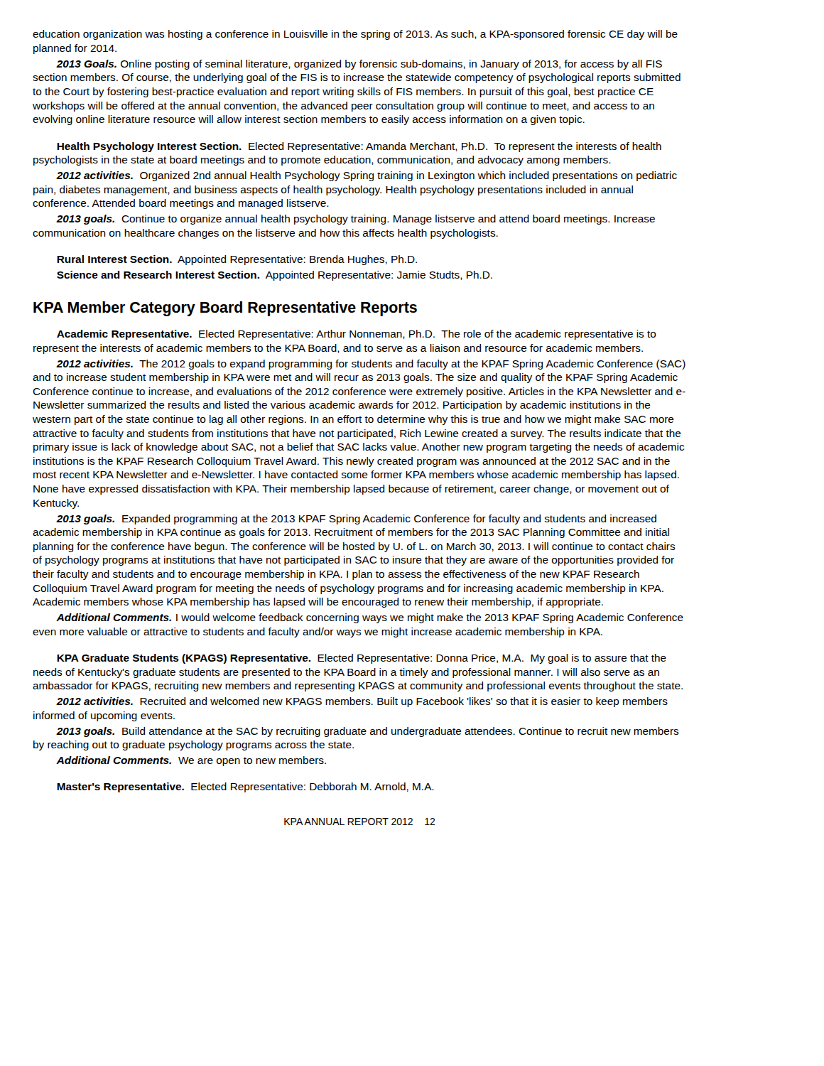education organization was hosting a conference in Louisville in the spring of 2013. As such, a KPA-sponsored forensic CE day will be planned for 2014.
2013 Goals. Online posting of seminal literature, organized by forensic sub-domains, in January of 2013, for access by all FIS section members. Of course, the underlying goal of the FIS is to increase the statewide competency of psychological reports submitted to the Court by fostering best-practice evaluation and report writing skills of FIS members. In pursuit of this goal, best practice CE workshops will be offered at the annual convention, the advanced peer consultation group will continue to meet, and access to an evolving online literature resource will allow interest section members to easily access information on a given topic.
Health Psychology Interest Section. Elected Representative: Amanda Merchant, Ph.D. To represent the interests of health psychologists in the state at board meetings and to promote education, communication, and advocacy among members.
2012 activities. Organized 2nd annual Health Psychology Spring training in Lexington which included presentations on pediatric pain, diabetes management, and business aspects of health psychology. Health psychology presentations included in annual conference. Attended board meetings and managed listserve.
2013 goals. Continue to organize annual health psychology training. Manage listserve and attend board meetings. Increase communication on healthcare changes on the listserve and how this affects health psychologists.
Rural Interest Section. Appointed Representative: Brenda Hughes, Ph.D.
Science and Research Interest Section. Appointed Representative: Jamie Studts, Ph.D.
KPA Member Category Board Representative Reports
Academic Representative. Elected Representative: Arthur Nonneman, Ph.D. The role of the academic representative is to represent the interests of academic members to the KPA Board, and to serve as a liaison and resource for academic members.
2012 activities. The 2012 goals to expand programming for students and faculty at the KPAF Spring Academic Conference (SAC) and to increase student membership in KPA were met and will recur as 2013 goals. The size and quality of the KPAF Spring Academic Conference continue to increase, and evaluations of the 2012 conference were extremely positive. Articles in the KPA Newsletter and e-Newsletter summarized the results and listed the various academic awards for 2012. Participation by academic institutions in the western part of the state continue to lag all other regions. In an effort to determine why this is true and how we might make SAC more attractive to faculty and students from institutions that have not participated, Rich Lewine created a survey. The results indicate that the primary issue is lack of knowledge about SAC, not a belief that SAC lacks value. Another new program targeting the needs of academic institutions is the KPAF Research Colloquium Travel Award. This newly created program was announced at the 2012 SAC and in the most recent KPA Newsletter and e-Newsletter. I have contacted some former KPA members whose academic membership has lapsed. None have expressed dissatisfaction with KPA. Their membership lapsed because of retirement, career change, or movement out of Kentucky.
2013 goals. Expanded programming at the 2013 KPAF Spring Academic Conference for faculty and students and increased academic membership in KPA continue as goals for 2013. Recruitment of members for the 2013 SAC Planning Committee and initial planning for the conference have begun. The conference will be hosted by U. of L. on March 30, 2013. I will continue to contact chairs of psychology programs at institutions that have not participated in SAC to insure that they are aware of the opportunities provided for their faculty and students and to encourage membership in KPA. I plan to assess the effectiveness of the new KPAF Research Colloquium Travel Award program for meeting the needs of psychology programs and for increasing academic membership in KPA. Academic members whose KPA membership has lapsed will be encouraged to renew their membership, if appropriate.
Additional Comments. I would welcome feedback concerning ways we might make the 2013 KPAF Spring Academic Conference even more valuable or attractive to students and faculty and/or ways we might increase academic membership in KPA.
KPA Graduate Students (KPAGS) Representative. Elected Representative: Donna Price, M.A. My goal is to assure that the needs of Kentucky's graduate students are presented to the KPA Board in a timely and professional manner. I will also serve as an ambassador for KPAGS, recruiting new members and representing KPAGS at community and professional events throughout the state.
2012 activities. Recruited and welcomed new KPAGS members. Built up Facebook 'likes' so that it is easier to keep members informed of upcoming events.
2013 goals. Build attendance at the SAC by recruiting graduate and undergraduate attendees. Continue to recruit new members by reaching out to graduate psychology programs across the state.
Additional Comments. We are open to new members.
Master's Representative. Elected Representative: Debborah M. Arnold, M.A.
KPA ANNUAL REPORT 2012 12